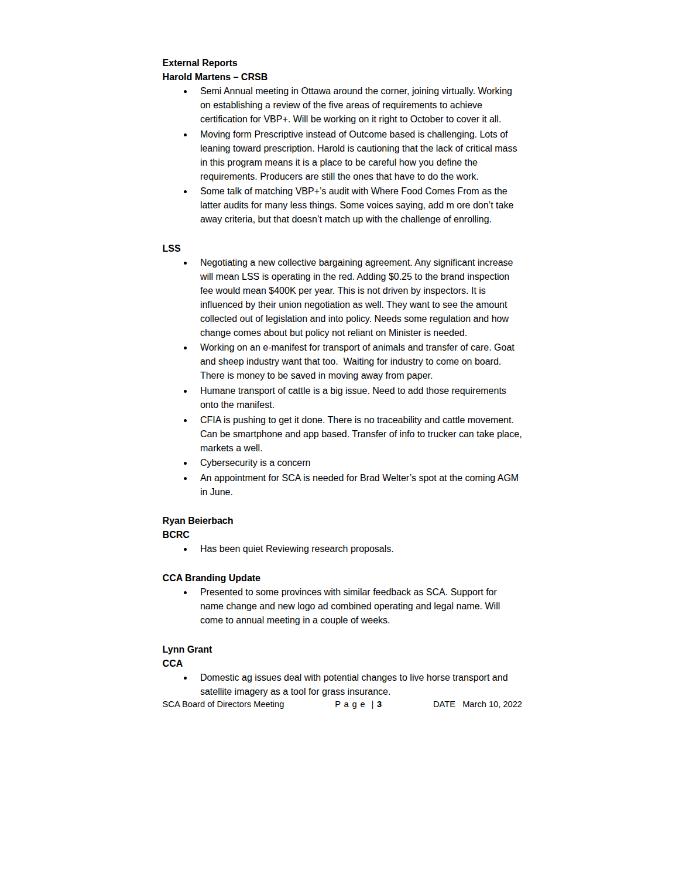External Reports
Harold Martens – CRSB
Semi Annual meeting in Ottawa around the corner, joining virtually. Working on establishing a review of the five areas of requirements to achieve certification for VBP+. Will be working on it right to October to cover it all.
Moving form Prescriptive instead of Outcome based is challenging. Lots of leaning toward prescription. Harold is cautioning that the lack of critical mass in this program means it is a place to be careful how you define the requirements. Producers are still the ones that have to do the work.
Some talk of matching VBP+’s audit with Where Food Comes From as the latter audits for many less things. Some voices saying, add m ore don’t take away criteria, but that doesn’t match up with the challenge of enrolling.
LSS
Negotiating a new collective bargaining agreement. Any significant increase will mean LSS is operating in the red. Adding $0.25 to the brand inspection fee would mean $400K per year. This is not driven by inspectors. It is influenced by their union negotiation as well. They want to see the amount collected out of legislation and into policy. Needs some regulation and how change comes about but policy not reliant on Minister is needed.
Working on an e-manifest for transport of animals and transfer of care. Goat and sheep industry want that too. Waiting for industry to come on board. There is money to be saved in moving away from paper.
Humane transport of cattle is a big issue. Need to add those requirements onto the manifest.
CFIA is pushing to get it done. There is no traceability and cattle movement. Can be smartphone and app based. Transfer of info to trucker can take place, markets a well.
Cybersecurity is a concern
An appointment for SCA is needed for Brad Welter’s spot at the coming AGM in June.
Ryan Beierbach
BCRC
Has been quiet Reviewing research proposals.
CCA Branding Update
Presented to some provinces with similar feedback as SCA. Support for name change and new logo ad combined operating and legal name. Will come to annual meeting in a couple of weeks.
Lynn Grant
CCA
Domestic ag issues deal with potential changes to live horse transport and satellite imagery as a tool for grass insurance.
SCA Board of Directors Meeting P a g e | 3 DATE March 10, 2022